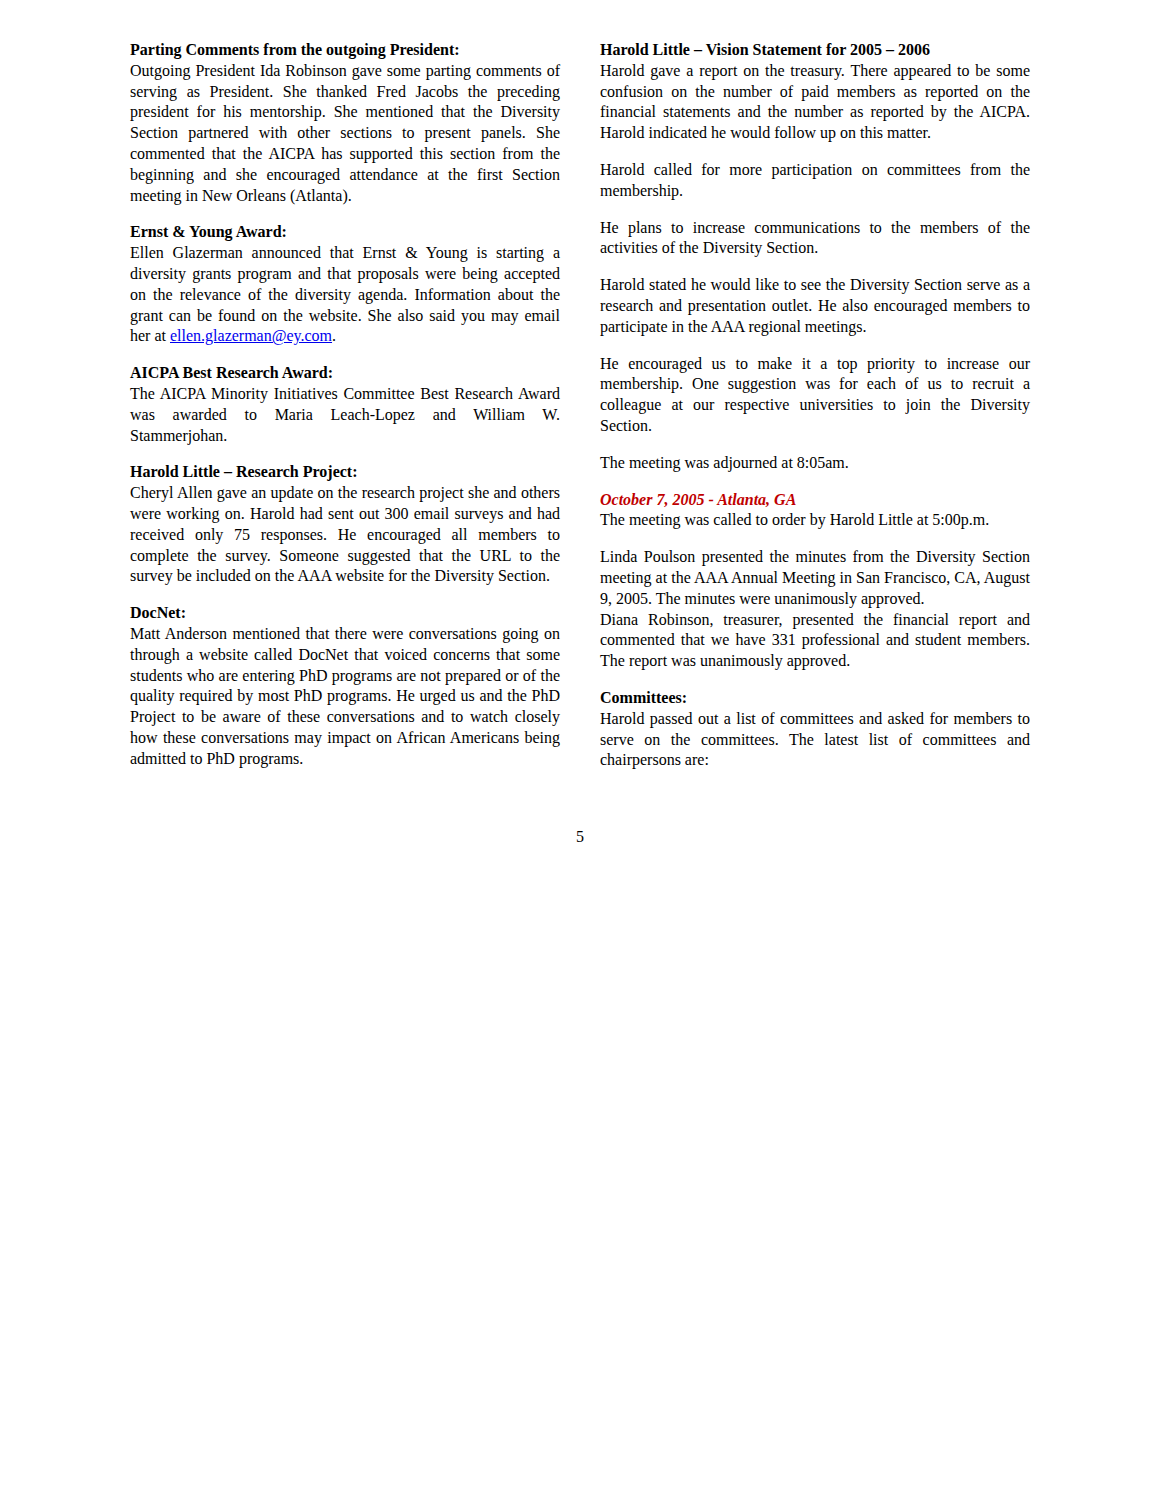Parting Comments from the outgoing President:
Outgoing President Ida Robinson gave some parting comments of serving as President. She thanked Fred Jacobs the preceding president for his mentorship. She mentioned that the Diversity Section partnered with other sections to present panels. She commented that the AICPA has supported this section from the beginning and she encouraged attendance at the first Section meeting in New Orleans (Atlanta).
Ernst & Young Award:
Ellen Glazerman announced that Ernst & Young is starting a diversity grants program and that proposals were being accepted on the relevance of the diversity agenda. Information about the grant can be found on the website. She also said you may email her at ellen.glazerman@ey.com.
AICPA Best Research Award:
The AICPA Minority Initiatives Committee Best Research Award was awarded to Maria Leach-Lopez and William W. Stammerjohan.
Harold Little – Research Project:
Cheryl Allen gave an update on the research project she and others were working on. Harold had sent out 300 email surveys and had received only 75 responses. He encouraged all members to complete the survey. Someone suggested that the URL to the survey be included on the AAA website for the Diversity Section.
DocNet:
Matt Anderson mentioned that there were conversations going on through a website called DocNet that voiced concerns that some students who are entering PhD programs are not prepared or of the quality required by most PhD programs. He urged us and the PhD Project to be aware of these conversations and to watch closely how these conversations may impact on African Americans being admitted to PhD programs.
Harold Little – Vision Statement for 2005 – 2006
Harold gave a report on the treasury. There appeared to be some confusion on the number of paid members as reported on the financial statements and the number as reported by the AICPA. Harold indicated he would follow up on this matter.
Harold called for more participation on committees from the membership.
He plans to increase communications to the members of the activities of the Diversity Section.
Harold stated he would like to see the Diversity Section serve as a research and presentation outlet. He also encouraged members to participate in the AAA regional meetings.
He encouraged us to make it a top priority to increase our membership. One suggestion was for each of us to recruit a colleague at our respective universities to join the Diversity Section.
The meeting was adjourned at 8:05am.
October 7, 2005 - Atlanta, GA
The meeting was called to order by Harold Little at 5:00p.m.
Linda Poulson presented the minutes from the Diversity Section meeting at the AAA Annual Meeting in San Francisco, CA, August 9, 2005. The minutes were unanimously approved.
Diana Robinson, treasurer, presented the financial report and commented that we have 331 professional and student members. The report was unanimously approved.
Committees:
Harold passed out a list of committees and asked for members to serve on the committees. The latest list of committees and chairpersons are:
5